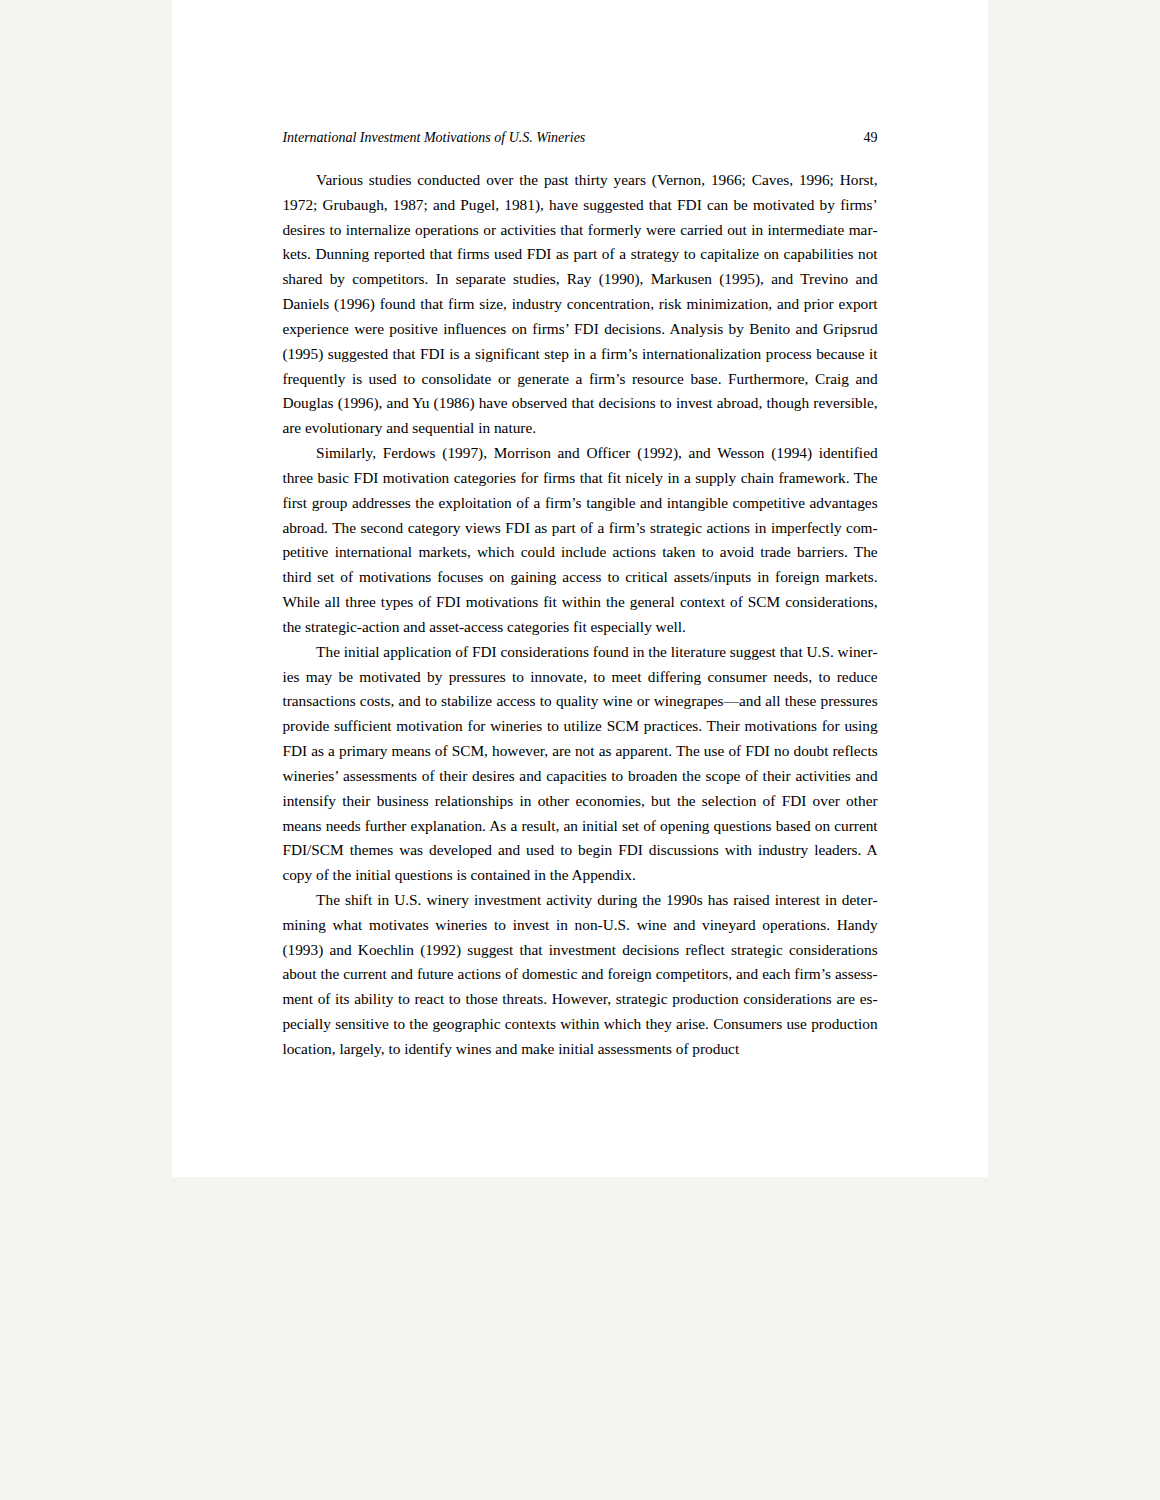International Investment Motivations of U.S. Wineries 49
Various studies conducted over the past thirty years (Vernon, 1966; Caves, 1996; Horst, 1972; Grubaugh, 1987; and Pugel, 1981), have suggested that FDI can be motivated by firms’ desires to internalize operations or activities that formerly were carried out in intermediate markets. Dunning reported that firms used FDI as part of a strategy to capitalize on capabilities not shared by competitors. In separate studies, Ray (1990), Markusen (1995), and Trevino and Daniels (1996) found that firm size, industry concentration, risk minimization, and prior export experience were positive influences on firms’ FDI decisions. Analysis by Benito and Gripsrud (1995) suggested that FDI is a significant step in a firm’s internationalization process because it frequently is used to consolidate or generate a firm’s resource base. Furthermore, Craig and Douglas (1996), and Yu (1986) have observed that decisions to invest abroad, though reversible, are evolutionary and sequential in nature.
Similarly, Ferdows (1997), Morrison and Officer (1992), and Wesson (1994) identified three basic FDI motivation categories for firms that fit nicely in a supply chain framework. The first group addresses the exploitation of a firm’s tangible and intangible competitive advantages abroad. The second category views FDI as part of a firm’s strategic actions in imperfectly competitive international markets, which could include actions taken to avoid trade barriers. The third set of motivations focuses on gaining access to critical assets/inputs in foreign markets. While all three types of FDI motivations fit within the general context of SCM considerations, the strategic-action and asset-access categories fit especially well.
The initial application of FDI considerations found in the literature suggest that U.S. wineries may be motivated by pressures to innovate, to meet differing consumer needs, to reduce transactions costs, and to stabilize access to quality wine or winegrapes—and all these pressures provide sufficient motivation for wineries to utilize SCM practices. Their motivations for using FDI as a primary means of SCM, however, are not as apparent. The use of FDI no doubt reflects wineries’ assessments of their desires and capacities to broaden the scope of their activities and intensify their business relationships in other economies, but the selection of FDI over other means needs further explanation. As a result, an initial set of opening questions based on current FDI/SCM themes was developed and used to begin FDI discussions with industry leaders. A copy of the initial questions is contained in the Appendix.
The shift in U.S. winery investment activity during the 1990s has raised interest in determining what motivates wineries to invest in non-U.S. wine and vineyard operations. Handy (1993) and Koechlin (1992) suggest that investment decisions reflect strategic considerations about the current and future actions of domestic and foreign competitors, and each firm’s assessment of its ability to react to those threats. However, strategic production considerations are especially sensitive to the geographic contexts within which they arise. Consumers use production location, largely, to identify wines and make initial assessments of product